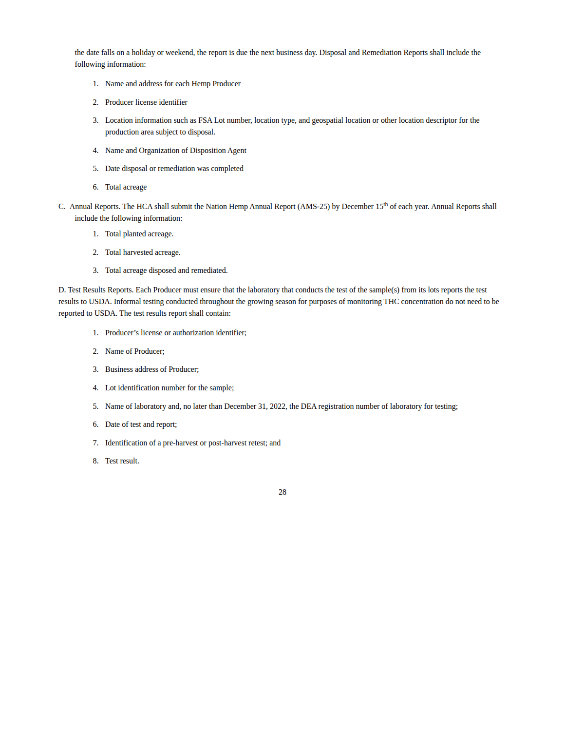the date falls on a holiday or weekend, the report is due the next business day. Disposal and Remediation Reports shall include the following information:
Name and address for each Hemp Producer
Producer license identifier
Location information such as FSA Lot number, location type, and geospatial location or other location descriptor for the production area subject to disposal.
Name and Organization of Disposition Agent
Date disposal or remediation was completed
Total acreage
C. Annual Reports. The HCA shall submit the Nation Hemp Annual Report (AMS-25) by December 15th of each year. Annual Reports shall include the following information:
Total planted acreage.
Total harvested acreage.
Total acreage disposed and remediated.
D. Test Results Reports. Each Producer must ensure that the laboratory that conducts the test of the sample(s) from its lots reports the test results to USDA. Informal testing conducted throughout the growing season for purposes of monitoring THC concentration do not need to be reported to USDA. The test results report shall contain:
Producer’s license or authorization identifier;
Name of Producer;
Business address of Producer;
Lot identification number for the sample;
Name of laboratory and, no later than December 31, 2022, the DEA registration number of laboratory for testing;
Date of test and report;
Identification of a pre-harvest or post-harvest retest; and
Test result.
28